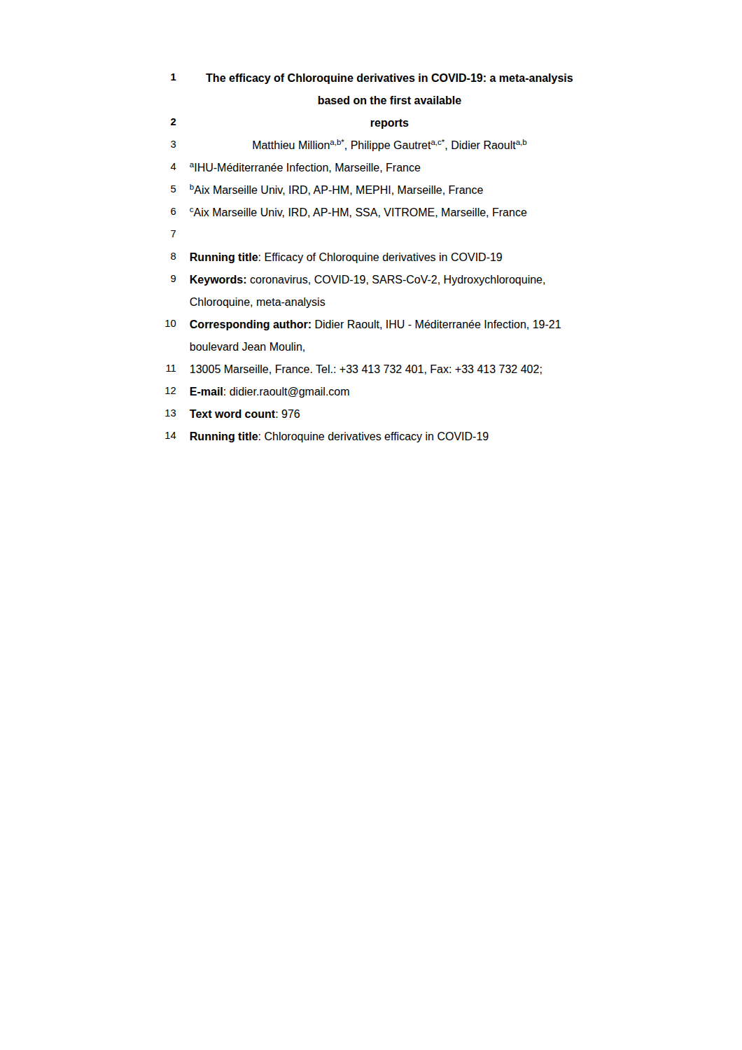The efficacy of Chloroquine derivatives in COVID-19: a meta-analysis based on the first available
reports
Matthieu Milliona,b*, Philippe Gautreta,c*, Didier Raoulta,b
aIHU-Méditerranée Infection, Marseille, France
bAix Marseille Univ, IRD, AP-HM, MEPHI, Marseille, France
cAix Marseille Univ, IRD, AP-HM, SSA, VITROME, Marseille, France
Running title: Efficacy of Chloroquine derivatives in COVID-19
Keywords: coronavirus, COVID-19, SARS-CoV-2, Hydroxychloroquine, Chloroquine, meta-analysis
Corresponding author: Didier Raoult, IHU - Méditerranée Infection, 19-21 boulevard Jean Moulin,
13005 Marseille, France. Tel.: +33 413 732 401, Fax: +33 413 732 402;
E-mail: didier.raoult@gmail.com
Text word count: 976
Running title: Chloroquine derivatives efficacy in COVID-19